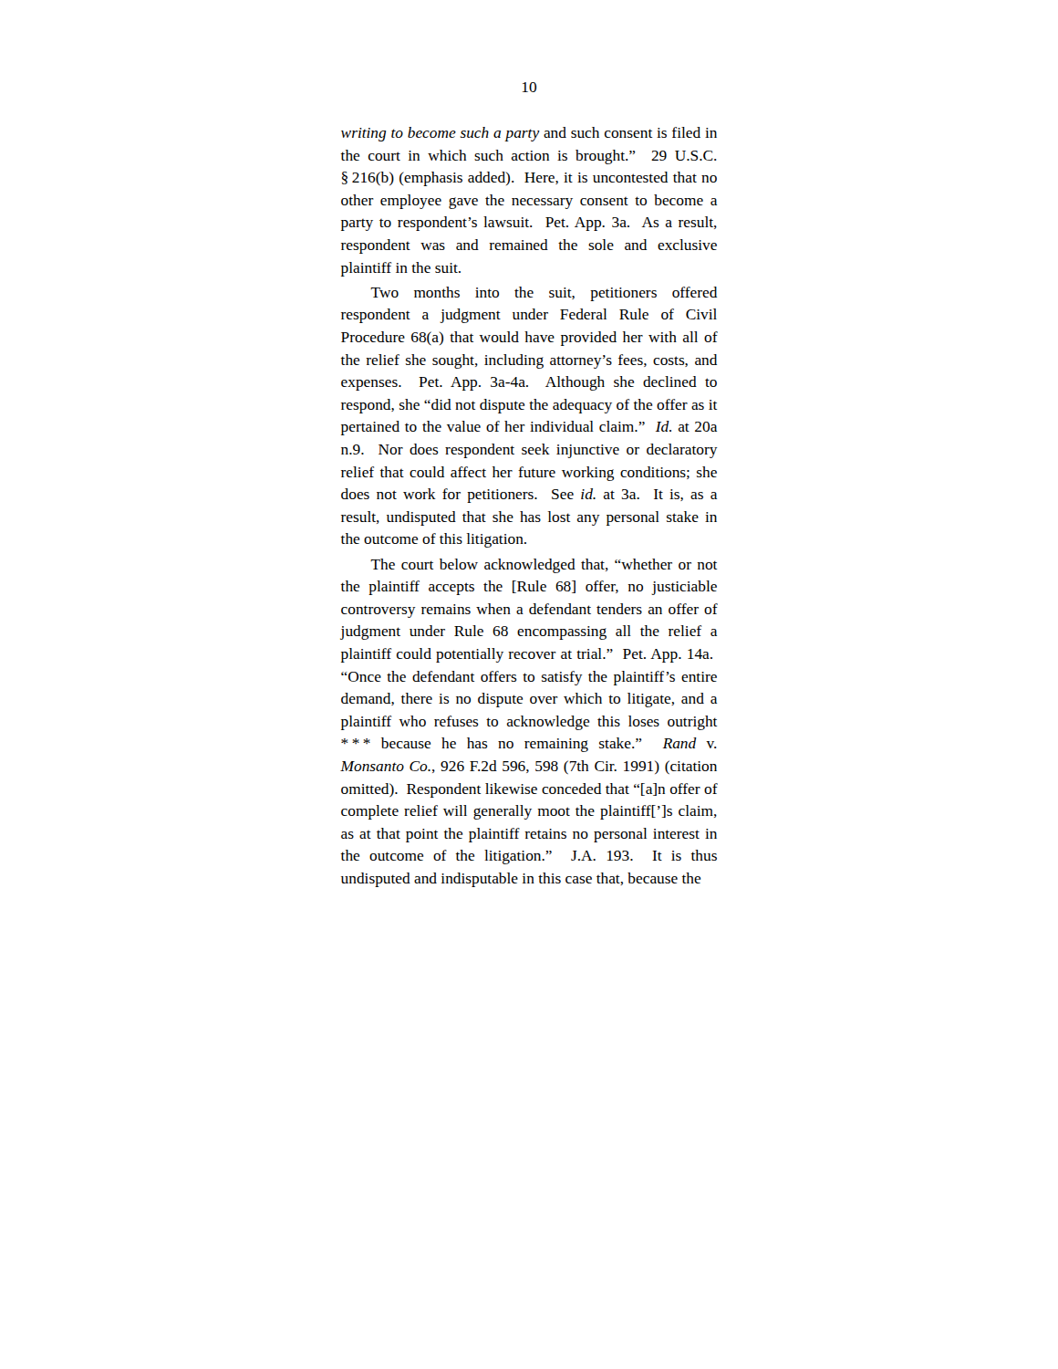10
writing to become such a party and such consent is filed in the court in which such action is brought.” 29 U.S.C. § 216(b) (emphasis added). Here, it is uncontested that no other employee gave the necessary consent to become a party to respondent’s lawsuit. Pet. App. 3a. As a result, respondent was and remained the sole and exclusive plaintiff in the suit.
Two months into the suit, petitioners offered respondent a judgment under Federal Rule of Civil Procedure 68(a) that would have provided her with all of the relief she sought, including attorney’s fees, costs, and expenses. Pet. App. 3a-4a. Although she declined to respond, she “did not dispute the adequacy of the offer as it pertained to the value of her individual claim.” Id. at 20a n.9. Nor does respondent seek injunctive or declaratory relief that could affect her future working conditions; she does not work for petitioners. See id. at 3a. It is, as a result, undisputed that she has lost any personal stake in the outcome of this litigation.
The court below acknowledged that, “whether or not the plaintiff accepts the [Rule 68] offer, no justiciable controversy remains when a defendant tenders an offer of judgment under Rule 68 encompassing all the relief a plaintiff could potentially recover at trial.” Pet. App. 14a. “Once the defendant offers to satisfy the plaintiff’s entire demand, there is no dispute over which to litigate, and a plaintiff who refuses to acknowledge this loses outright * * * because he has no remaining stake.” Rand v. Monsanto Co., 926 F.2d 596, 598 (7th Cir. 1991) (citation omitted). Respondent likewise conceded that “[a]n offer of complete relief will generally moot the plaintiff[’]s claim, as at that point the plaintiff retains no personal interest in the outcome of the litigation.” J.A. 193. It is thus undisputed and indisputable in this case that, because the